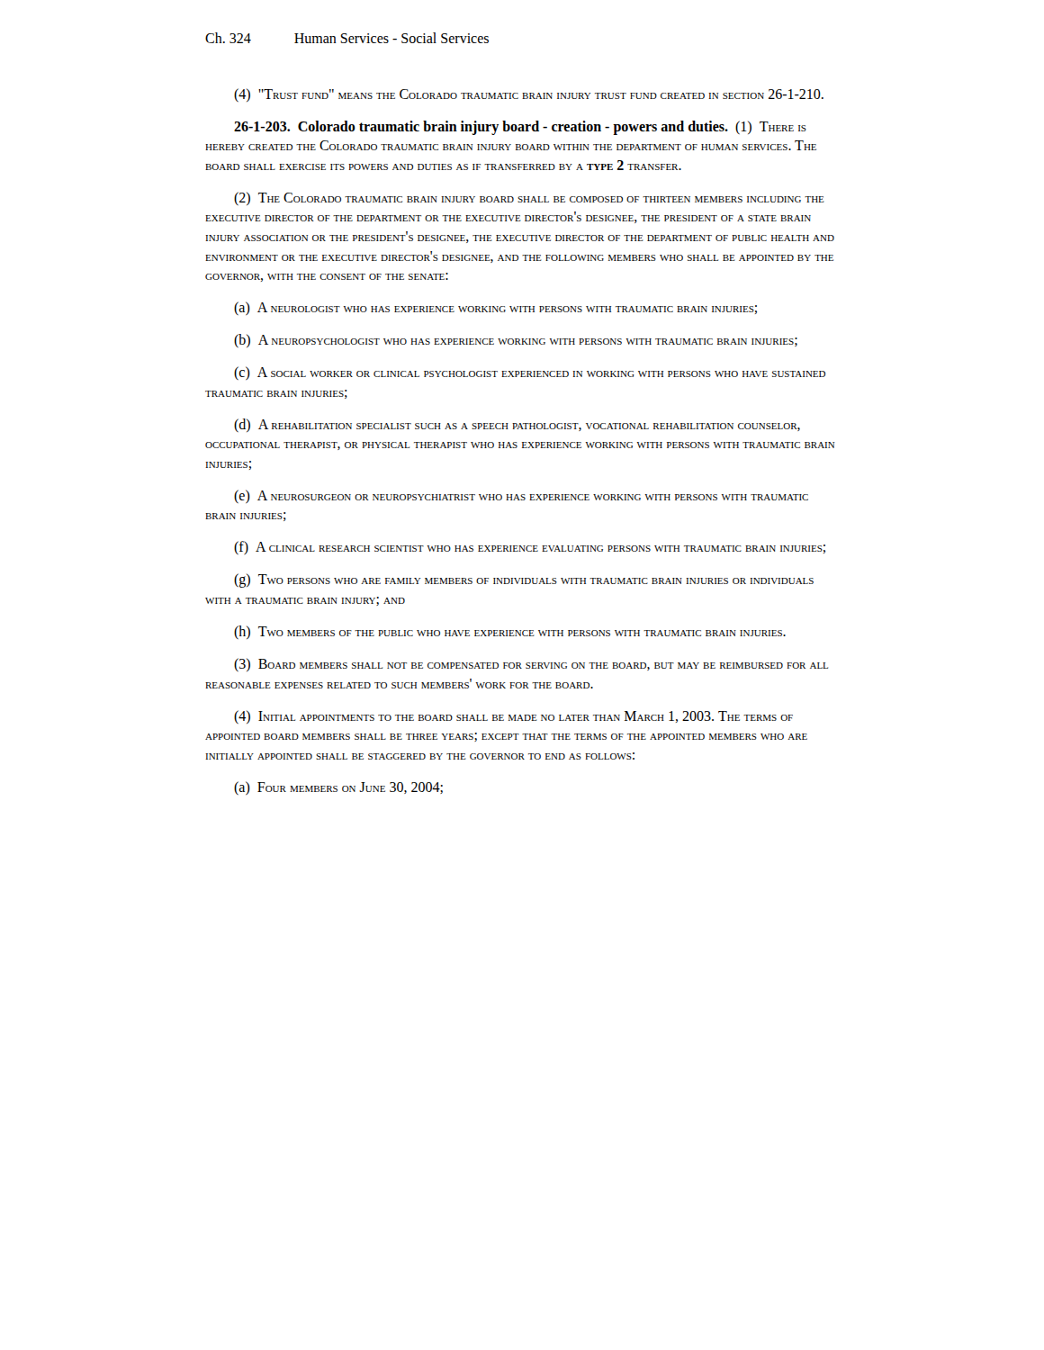Ch. 324 Human Services - Social Services
(4) "Trust fund" means the Colorado traumatic brain injury trust fund created in section 26-1-210.
26-1-203. Colorado traumatic brain injury board - creation - powers and duties. (1) There is hereby created the Colorado traumatic brain injury board within the department of human services. The board shall exercise its powers and duties as if transferred by a type 2 transfer.
(2) The Colorado traumatic brain injury board shall be composed of thirteen members including the executive director of the department or the executive director's designee, the president of a state brain injury association or the president's designee, the executive director of the department of public health and environment or the executive director's designee, and the following members who shall be appointed by the governor, with the consent of the senate:
(a) A neurologist who has experience working with persons with traumatic brain injuries;
(b) A neuropsychologist who has experience working with persons with traumatic brain injuries;
(c) A social worker or clinical psychologist experienced in working with persons who have sustained traumatic brain injuries;
(d) A rehabilitation specialist such as a speech pathologist, vocational rehabilitation counselor, occupational therapist, or physical therapist who has experience working with persons with traumatic brain injuries;
(e) A neurosurgeon or neuropsychiatrist who has experience working with persons with traumatic brain injuries;
(f) A clinical research scientist who has experience evaluating persons with traumatic brain injuries;
(g) Two persons who are family members of individuals with traumatic brain injuries or individuals with a traumatic brain injury; and
(h) Two members of the public who have experience with persons with traumatic brain injuries.
(3) Board members shall not be compensated for serving on the board, but may be reimbursed for all reasonable expenses related to such members' work for the board.
(4) Initial appointments to the board shall be made no later than March 1, 2003. The terms of appointed board members shall be three years; except that the terms of the appointed members who are initially appointed shall be staggered by the governor to end as follows:
(a) Four members on June 30, 2004;